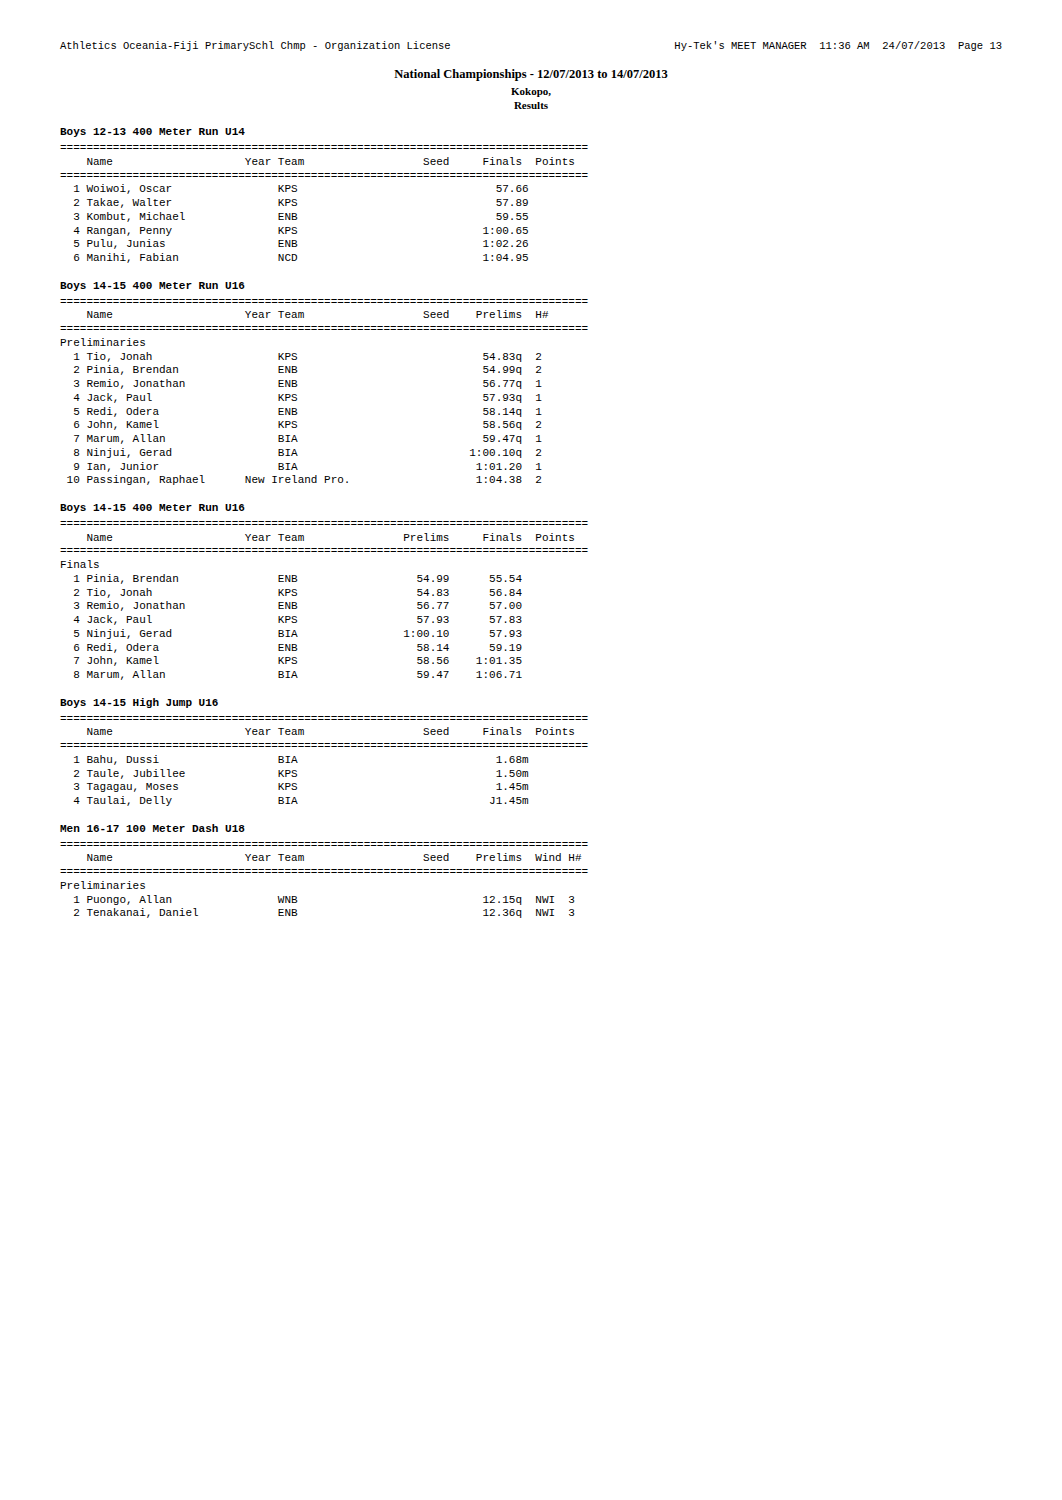Athletics Oceania-Fiji PrimarySchl Chmp - Organization License Hy-Tek's MEET MANAGER 11:36 AM 24/07/2013 Page 13
National Championships - 12/07/2013 to 14/07/2013
Kokopo,
Results
Boys 12-13 400 Meter Run U14
================================================================================
    Name                    Year Team                  Seed     Finals  Points
================================================================================
  1 Woiwoi, Oscar                KPS                              57.66
  2 Takae, Walter                KPS                              57.89
  3 Kombut, Michael              ENB                              59.55
  4 Rangan, Penny                KPS                            1:00.65
  5 Pulu, Junias                 ENB                            1:02.26
  6 Manihi, Fabian               NCD                            1:04.95
Boys 14-15 400 Meter Run U16
================================================================================
    Name                    Year Team                  Seed    Prelims  H#
================================================================================
Preliminaries
  1 Tio, Jonah                   KPS                            54.83q  2
  2 Pinia, Brendan               ENB                            54.99q  2
  3 Remio, Jonathan              ENB                            56.77q  1
  4 Jack, Paul                   KPS                            57.93q  1
  5 Redi, Odera                  ENB                            58.14q  1
  6 John, Kamel                  KPS                            58.56q  2
  7 Marum, Allan                 BIA                            59.47q  1
  8 Ninjui, Gerad                BIA                          1:00.10q  2
  9 Ian, Junior                  BIA                           1:01.20  1
 10 Passingan, Raphael      New Ireland Pro.                   1:04.38  2
Boys 14-15 400 Meter Run U16
================================================================================
    Name                    Year Team               Prelims     Finals  Points
================================================================================
Finals
  1 Pinia, Brendan               ENB                  54.99      55.54
  2 Tio, Jonah                   KPS                  54.83      56.84
  3 Remio, Jonathan              ENB                  56.77      57.00
  4 Jack, Paul                   KPS                  57.93      57.83
  5 Ninjui, Gerad                BIA                1:00.10      57.93
  6 Redi, Odera                  ENB                  58.14      59.19
  7 John, Kamel                  KPS                  58.56    1:01.35
  8 Marum, Allan                 BIA                  59.47    1:06.71
Boys 14-15 High Jump U16
================================================================================
    Name                    Year Team                  Seed     Finals  Points
================================================================================
  1 Bahu, Dussi                  BIA                              1.68m
  2 Taule, Jubillee              KPS                              1.50m
  3 Tagagau, Moses               KPS                              1.45m
  4 Taulai, Delly                BIA                             J1.45m
Men 16-17 100 Meter Dash U18
================================================================================
    Name                    Year Team                  Seed    Prelims  Wind H#
================================================================================
Preliminaries
  1 Puongo, Allan                WNB                            12.15q  NWI  3
  2 Tenakanai, Daniel            ENB                            12.36q  NWI  3